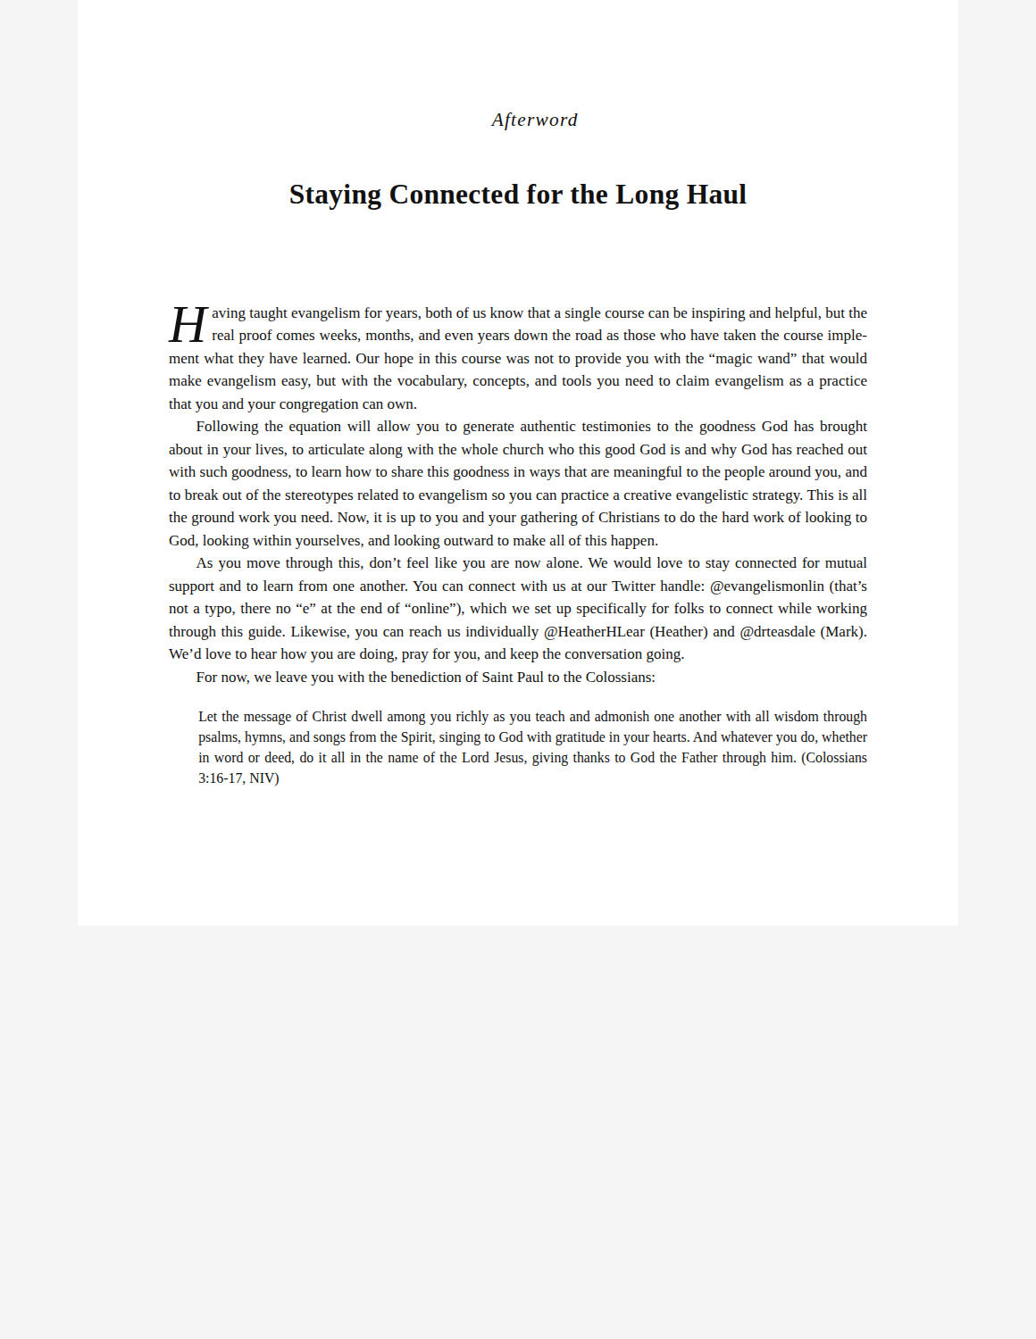Afterword
Staying Connected for the Long Haul
Having taught evangelism for years, both of us know that a single course can be inspiring and helpful, but the real proof comes weeks, months, and even years down the road as those who have taken the course implement what they have learned. Our hope in this course was not to provide you with the “magic wand” that would make evangelism easy, but with the vocabulary, concepts, and tools you need to claim evangelism as a practice that you and your congregation can own.
Following the equation will allow you to generate authentic testimonies to the goodness God has brought about in your lives, to articulate along with the whole church who this good God is and why God has reached out with such goodness, to learn how to share this goodness in ways that are meaningful to the people around you, and to break out of the stereotypes related to evangelism so you can practice a creative evangelistic strategy. This is all the ground work you need. Now, it is up to you and your gathering of Christians to do the hard work of looking to God, looking within yourselves, and looking outward to make all of this happen.
As you move through this, don’t feel like you are now alone. We would love to stay connected for mutual support and to learn from one another. You can connect with us at our Twitter handle: @evangelismonlin (that’s not a typo, there no “e” at the end of “online”), which we set up specifically for folks to connect while working through this guide. Likewise, you can reach us individually @HeatherHLear (Heather) and @drteasdale (Mark). We’d love to hear how you are doing, pray for you, and keep the conversation going.
For now, we leave you with the benediction of Saint Paul to the Colossians:
Let the message of Christ dwell among you richly as you teach and admonish one another with all wisdom through psalms, hymns, and songs from the Spirit, singing to God with gratitude in your hearts. And whatever you do, whether in word or deed, do it all in the name of the Lord Jesus, giving thanks to God the Father through him. (Colossians 3:16-17, NIV)